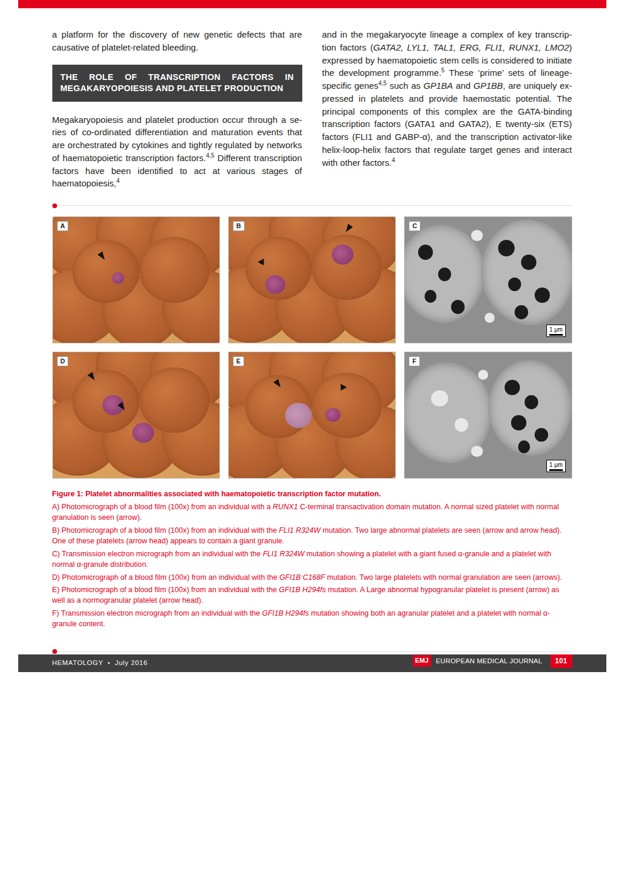a platform for the discovery of new genetic defects that are causative of platelet-related bleeding.
The role of transcription factors in megakaryopoiesis and platelet production
Megakaryopoiesis and platelet production occur through a series of co-ordinated differentiation and maturation events that are orchestrated by cytokines and tightly regulated by networks of haematopoietic transcription factors.4,5 Different transcription factors have been identified to act at various stages of haematopoiesis,4
and in the megakaryocyte lineage a complex of key transcription factors (GATA2, LYL1, TAL1, ERG, FLI1, RUNX1, LMO2) expressed by haematopoietic stem cells is considered to initiate the development programme.5 These ‘prime’ sets of lineage-specific genes4,5 such as GP1BA and GP1BB, are uniquely expressed in platelets and provide haemostatic potential. The principal components of this complex are the GATA-binding transcription factors (GATA1 and GATA2), E twenty-six (ETS) factors (FLI1 and GABP-α), and the transcription activator-like helix-loop-helix factors that regulate target genes and interact with other factors.4
A
B
C
1 µm
D
E
F
1 µm
Figure 1: Platelet abnormalities associated with haematopoietic transcription factor mutation.
A) Photomicrograph of a blood film (100x) from an individual with a RUNX1 C-terminal transactivation domain mutation. A normal sized platelet with normal granulation is seen (arrow).
B) Photomicrograph of a blood film (100x) from an individual with the FLI1 R324W mutation. Two large abnormal platelets are seen (arrow and arrow head). One of these platelets (arrow head) appears to contain a giant granule.
C) Transmission electron micrograph from an individual with the FLI1 R324W mutation showing a platelet with a giant fused α-granule and a platelet with normal α-granule distribution.
D) Photomicrograph of a blood film (100x) from an individual with the GFI1B C168F mutation. Two large platelets with normal granulation are seen (arrows).
E) Photomicrograph of a blood film (100x) from an individual with the GFI1B H294fs mutation. A Large abnormal hypogranular platelet is present (arrow) as well as a normogranular platelet (arrow head).
F) Transmission electron micrograph from an individual with the GFI1B H294fs mutation showing both an agranular platelet and a platelet with normal α-granule content.
HEMATOLOGY • July 2016
EMJ EUROPEAN MEDICAL JOURNAL 101